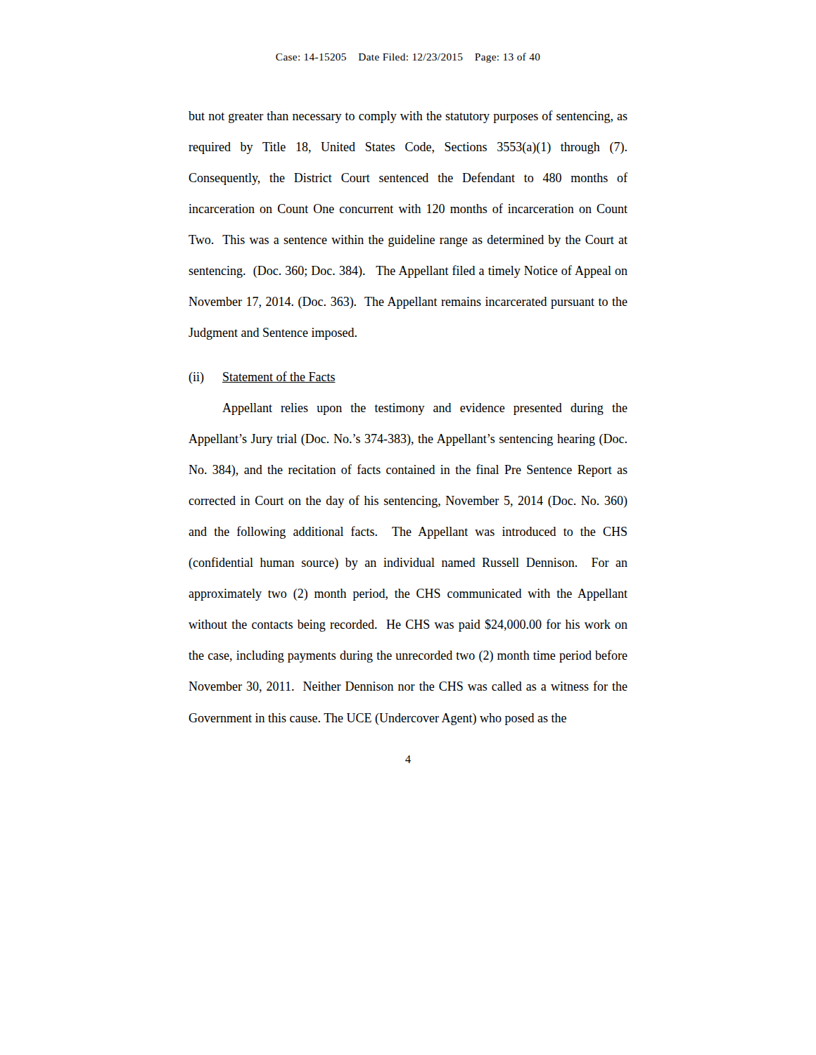Case: 14-15205 Date Filed: 12/23/2015 Page: 13 of 40
but not greater than necessary to comply with the statutory purposes of sentencing, as required by Title 18, United States Code, Sections 3553(a)(1) through (7). Consequently, the District Court sentenced the Defendant to 480 months of incarceration on Count One concurrent with 120 months of incarceration on Count Two. This was a sentence within the guideline range as determined by the Court at sentencing. (Doc. 360; Doc. 384). The Appellant filed a timely Notice of Appeal on November 17, 2014. (Doc. 363). The Appellant remains incarcerated pursuant to the Judgment and Sentence imposed.
(ii) Statement of the Facts
Appellant relies upon the testimony and evidence presented during the Appellant’s Jury trial (Doc. No.’s 374-383), the Appellant’s sentencing hearing (Doc. No. 384), and the recitation of facts contained in the final Pre Sentence Report as corrected in Court on the day of his sentencing, November 5, 2014 (Doc. No. 360) and the following additional facts. The Appellant was introduced to the CHS (confidential human source) by an individual named Russell Dennison. For an approximately two (2) month period, the CHS communicated with the Appellant without the contacts being recorded. He CHS was paid $24,000.00 for his work on the case, including payments during the unrecorded two (2) month time period before November 30, 2011. Neither Dennison nor the CHS was called as a witness for the Government in this cause. The UCE (Undercover Agent) who posed as the
4